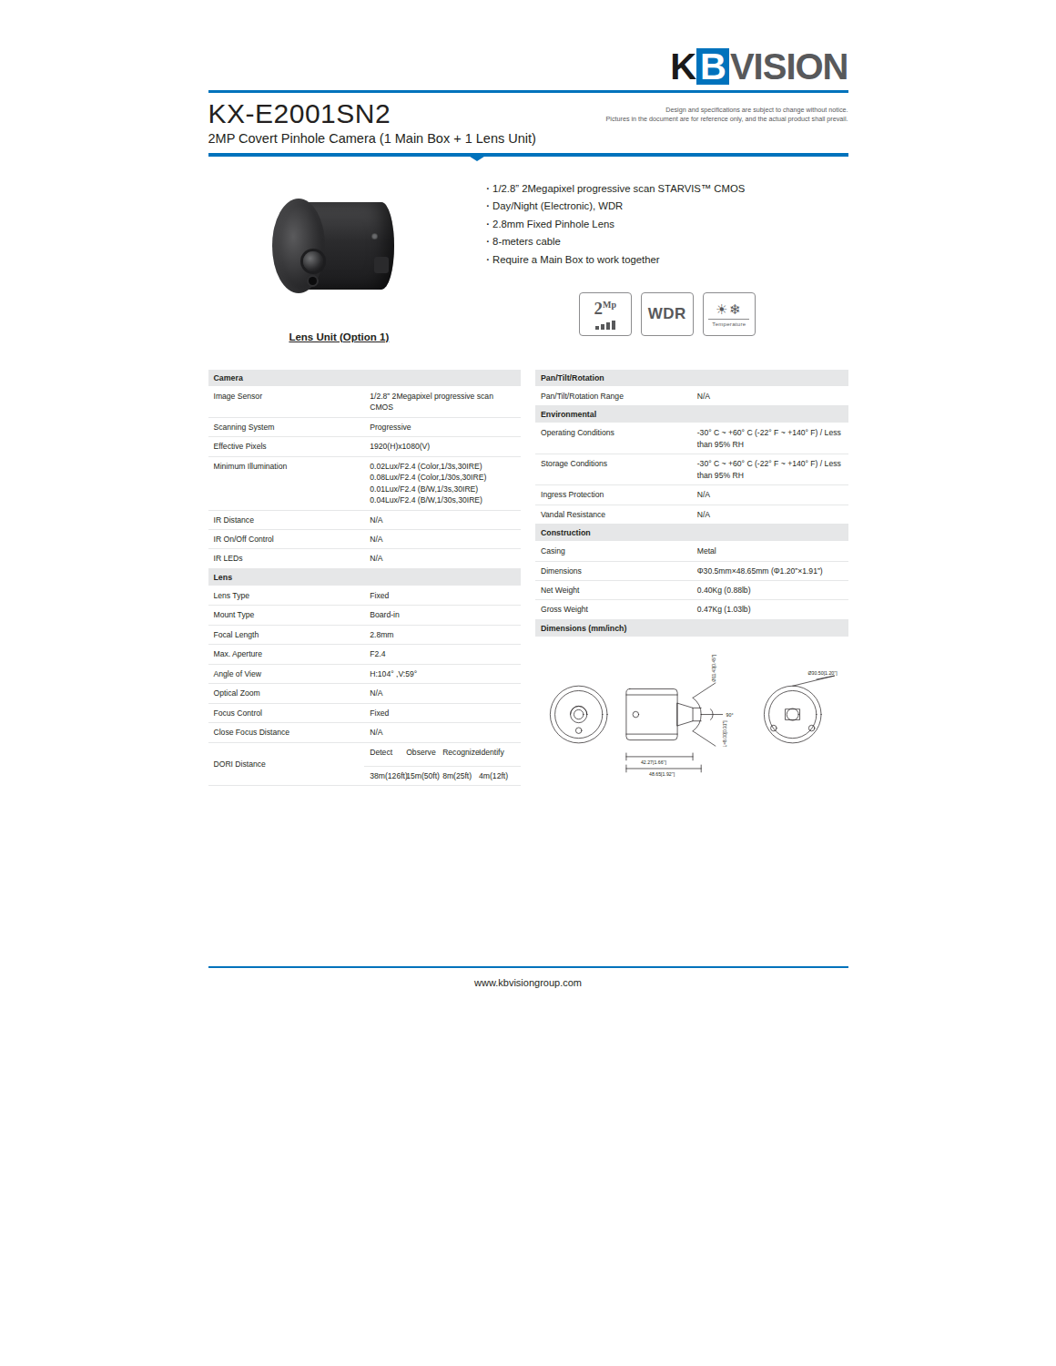KBVISION
KX-E2001SN2
2MP Covert Pinhole Camera (1 Main Box + 1 Lens Unit)
Design and specifications are subject to change without notice.
Pictures in the document are for reference only, and the actual product shall prevail.
Lens Unit (Option 1)
1/2.8” 2Megapixel progressive scan STARVIS™ CMOS
Day/Night (Electronic), WDR
2.8mm Fixed Pinhole Lens
8-meters cable
Require a Main Box to work together
2Mp
WDR
☀❄ Temperature
| Camera |
| --- |
| Image Sensor | 1/2.8” 2Megapixel progressive scan CMOS |
| Scanning System | Progressive |
| Effective Pixels | 1920(H)x1080(V) |
| Minimum Illumination | 0.02Lux/F2.4 (Color,1/3s,30IRE) 0.08Lux/F2.4 (Color,1/30s,30IRE) 0.01Lux/F2.4 (B/W,1/3s,30IRE) 0.04Lux/F2.4 (B/W,1/30s,30IRE) |
| IR Distance | N/A |
| IR On/Off Control | N/A |
| IR LEDs | N/A |
| Lens |
| Lens Type | Fixed |
| Mount Type | Board-in |
| Focal Length | 2.8mm |
| Max. Aperture | F2.4 |
| Angle of View | H:104° ,V:59° |
| Optical Zoom | N/A |
| Focus Control | Fixed |
| Close Focus Distance | N/A |
| DORI Distance | / Detect / Observe / Recognize / Identify / |
| / 38m(126ft) / 15m(50ft) / 8m(25ft) / 4m(12ft) / |
| Pan/Tilt/Rotation |
| --- |
| Pan/Tilt/Rotation Range | N/A |
| Environmental |
| Operating Conditions | -30° C ~ +60° C (-22° F ~ +140° F) / Less than 95% RH |
| Storage Conditions | -30° C ~ +60° C (-22° F ~ +140° F) / Less than 95% RH |
| Ingress Protection | N/A |
| Vandal Resistance | N/A |
| Construction |
| Casing | Metal |
| Dimensions | Φ30.5mm×48.65mm (Φ1.20”×1.91”) |
| Net Weight | 0.40Kg (0.88lb) |
| Gross Weight | 0.47Kg (1.03lb) |
| Dimensions (mm/inch) |
42.27[1.66''] 48.65[1.92''] 90° Ø30.50[1.20''] Ø11.40[0.45''] L=8.00[0.31'']
www.kbvisiongroup.com